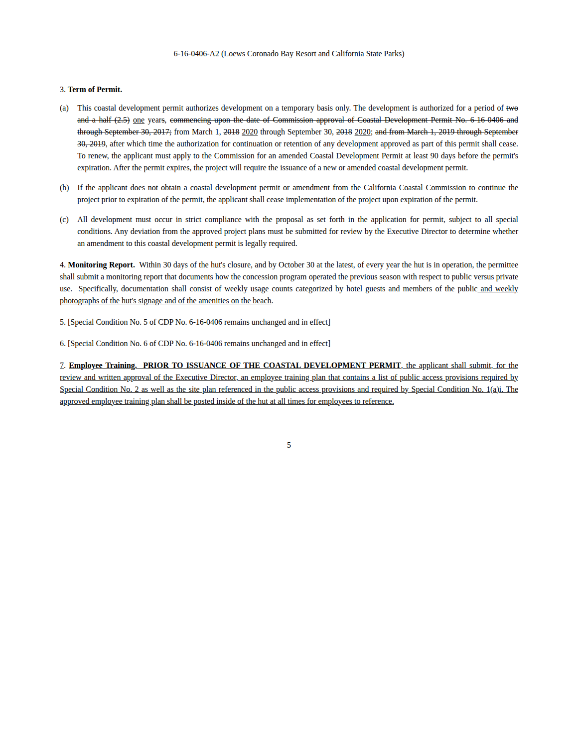6-16-0406-A2 (Loews Coronado Bay Resort and California State Parks)
3. Term of Permit.
(a) This coastal development permit authorizes development on a temporary basis only. The development is authorized for a period of two and a half (2.5) one years, commencing upon the date of Commission approval of Coastal Development Permit No. 6-16-0406 and through September 30, 2017; from March 1, 2018 2020 through September 30, 2018 2020; and from March 1, 2019 through September 30, 2019, after which time the authorization for continuation or retention of any development approved as part of this permit shall cease. To renew, the applicant must apply to the Commission for an amended Coastal Development Permit at least 90 days before the permit's expiration. After the permit expires, the project will require the issuance of a new or amended coastal development permit.
(b) If the applicant does not obtain a coastal development permit or amendment from the California Coastal Commission to continue the project prior to expiration of the permit, the applicant shall cease implementation of the project upon expiration of the permit.
(c) All development must occur in strict compliance with the proposal as set forth in the application for permit, subject to all special conditions. Any deviation from the approved project plans must be submitted for review by the Executive Director to determine whether an amendment to this coastal development permit is legally required.
4. Monitoring Report. Within 30 days of the hut's closure, and by October 30 at the latest, of every year the hut is in operation, the permittee shall submit a monitoring report that documents how the concession program operated the previous season with respect to public versus private use. Specifically, documentation shall consist of weekly usage counts categorized by hotel guests and members of the public and weekly photographs of the hut's signage and of the amenities on the beach.
5. [Special Condition No. 5 of CDP No. 6-16-0406 remains unchanged and in effect]
6. [Special Condition No. 6 of CDP No. 6-16-0406 remains unchanged and in effect]
7. Employee Training. PRIOR TO ISSUANCE OF THE COASTAL DEVELOPMENT PERMIT, the applicant shall submit, for the review and written approval of the Executive Director, an employee training plan that contains a list of public access provisions required by Special Condition No. 2 as well as the site plan referenced in the public access provisions and required by Special Condition No. 1(a)i. The approved employee training plan shall be posted inside of the hut at all times for employees to reference.
5